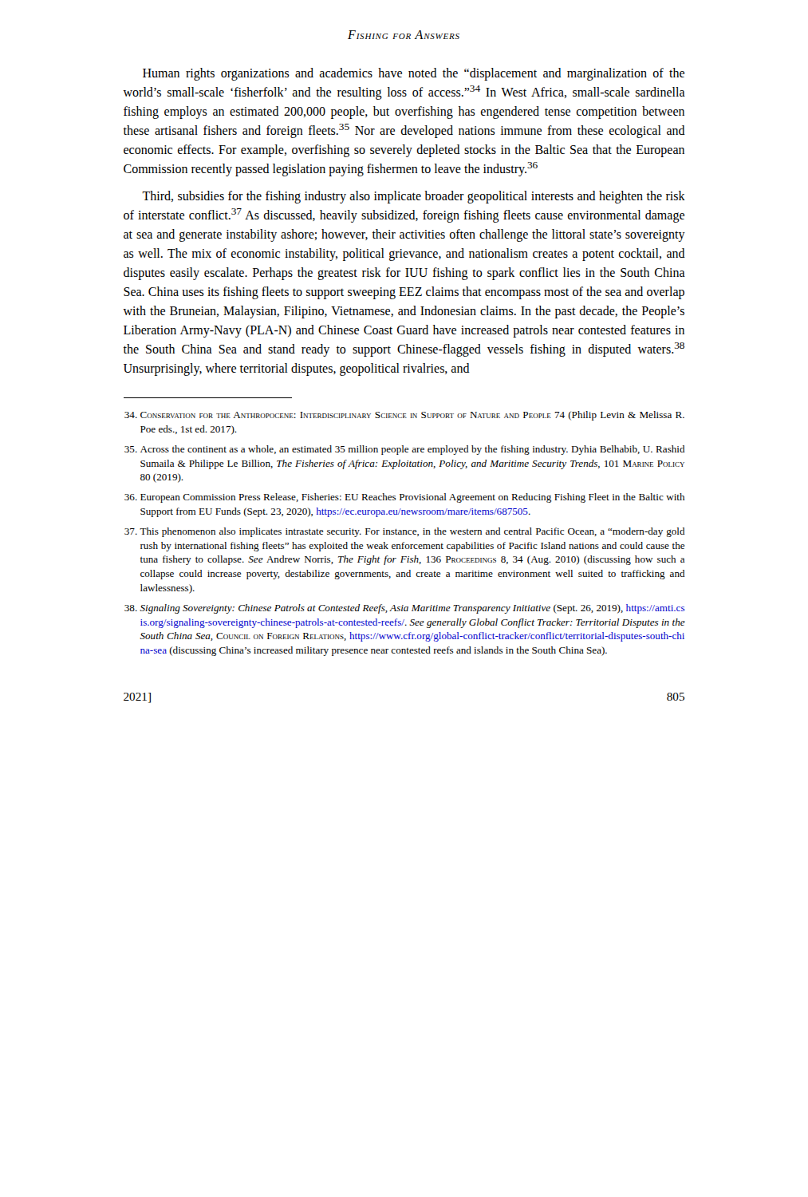Fishing for Answers
Human rights organizations and academics have noted the “displacement and marginalization of the world’s small-scale ‘fisherfolk’ and the resulting loss of access.”34 In West Africa, small-scale sardinella fishing employs an estimated 200,000 people, but overfishing has engendered tense competition between these artisanal fishers and foreign fleets.35 Nor are developed nations immune from these ecological and economic effects. For example, overfishing so severely depleted stocks in the Baltic Sea that the European Commission recently passed legislation paying fishermen to leave the industry.36
Third, subsidies for the fishing industry also implicate broader geopolitical interests and heighten the risk of interstate conflict.37 As discussed, heavily subsidized, foreign fishing fleets cause environmental damage at sea and generate instability ashore; however, their activities often challenge the littoral state’s sovereignty as well. The mix of economic instability, political grievance, and nationalism creates a potent cocktail, and disputes easily escalate. Perhaps the greatest risk for IUU fishing to spark conflict lies in the South China Sea. China uses its fishing fleets to support sweeping EEZ claims that encompass most of the sea and overlap with the Bruneian, Malaysian, Filipino, Vietnamese, and Indonesian claims. In the past decade, the People’s Liberation Army-Navy (PLA-N) and Chinese Coast Guard have increased patrols near contested features in the South China Sea and stand ready to support Chinese-flagged vessels fishing in disputed waters.38 Unsurprisingly, where territorial disputes, geopolitical rivalries, and
Conservation for the Anthropocene: Interdisciplinary Science in Support of Nature and People 74 (Philip Levin & Melissa R. Poe eds., 1st ed. 2017).
Across the continent as a whole, an estimated 35 million people are employed by the fishing industry. Dyhia Belhabib, U. Rashid Sumaila & Philippe Le Billion, The Fisheries of Africa: Exploitation, Policy, and Maritime Security Trends, 101 Marine Policy 80 (2019).
European Commission Press Release, Fisheries: EU Reaches Provisional Agreement on Reducing Fishing Fleet in the Baltic with Support from EU Funds (Sept. 23, 2020), https://ec.europa.eu/newsroom/mare/items/687505.
This phenomenon also implicates intrastate security. For instance, in the western and central Pacific Ocean, a “modern-day gold rush by international fishing fleets” has exploited the weak enforcement capabilities of Pacific Island nations and could cause the tuna fishery to collapse. See Andrew Norris, The Fight for Fish, 136 Proceedings 8, 34 (Aug. 2010) (discussing how such a collapse could increase poverty, destabilize governments, and create a maritime environment well suited to trafficking and lawlessness).
Signaling Sovereignty: Chinese Patrols at Contested Reefs, Asia Maritime Transparency Initiative (Sept. 26, 2019), https://amti.csis.org/signaling-sovereignty-chinese-patrols-at-contested-reefs/. See generally Global Conflict Tracker: Territorial Disputes in the South China Sea, Council on Foreign Relations, https://www.cfr.org/global-conflict-tracker/conflict/territorial-disputes-south-china-sea (discussing China’s increased military presence near contested reefs and islands in the South China Sea).
2021] 805